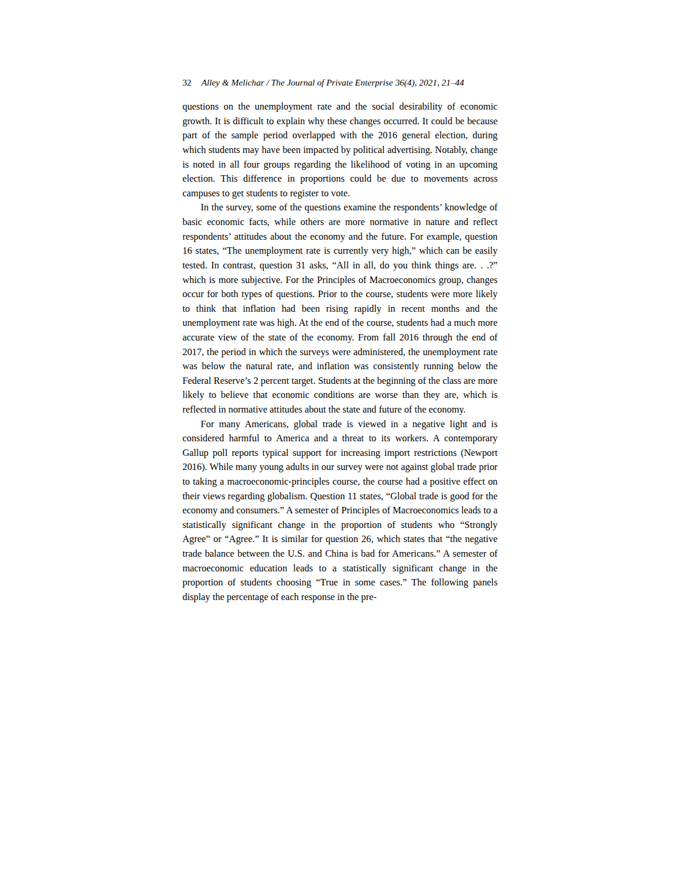32 Alley & Melichar / The Journal of Private Enterprise 36(4), 2021, 21–44
questions on the unemployment rate and the social desirability of economic growth. It is difficult to explain why these changes occurred. It could be because part of the sample period overlapped with the 2016 general election, during which students may have been impacted by political advertising. Notably, change is noted in all four groups regarding the likelihood of voting in an upcoming election. This difference in proportions could be due to movements across campuses to get students to register to vote.
In the survey, some of the questions examine the respondents’ knowledge of basic economic facts, while others are more normative in nature and reflect respondents’ attitudes about the economy and the future. For example, question 16 states, “The unemployment rate is currently very high,” which can be easily tested. In contrast, question 31 asks, “All in all, do you think things are. . .?” which is more subjective. For the Principles of Macroeconomics group, changes occur for both types of questions. Prior to the course, students were more likely to think that inflation had been rising rapidly in recent months and the unemployment rate was high. At the end of the course, students had a much more accurate view of the state of the economy. From fall 2016 through the end of 2017, the period in which the surveys were administered, the unemployment rate was below the natural rate, and inflation was consistently running below the Federal Reserve’s 2 percent target. Students at the beginning of the class are more likely to believe that economic conditions are worse than they are, which is reflected in normative attitudes about the state and future of the economy.
For many Americans, global trade is viewed in a negative light and is considered harmful to America and a threat to its workers. A contemporary Gallup poll reports typical support for increasing import restrictions (Newport 2016). While many young adults in our survey were not against global trade prior to taking a macroeconomic-principles course, the course had a positive effect on their views regarding globalism. Question 11 states, “Global trade is good for the economy and consumers.” A semester of Principles of Macroeconomics leads to a statistically significant change in the proportion of students who “Strongly Agree” or “Agree.” It is similar for question 26, which states that “the negative trade balance between the U.S. and China is bad for Americans.” A semester of macroeconomic education leads to a statistically significant change in the proportion of students choosing “True in some cases.” The following panels display the percentage of each response in the pre-